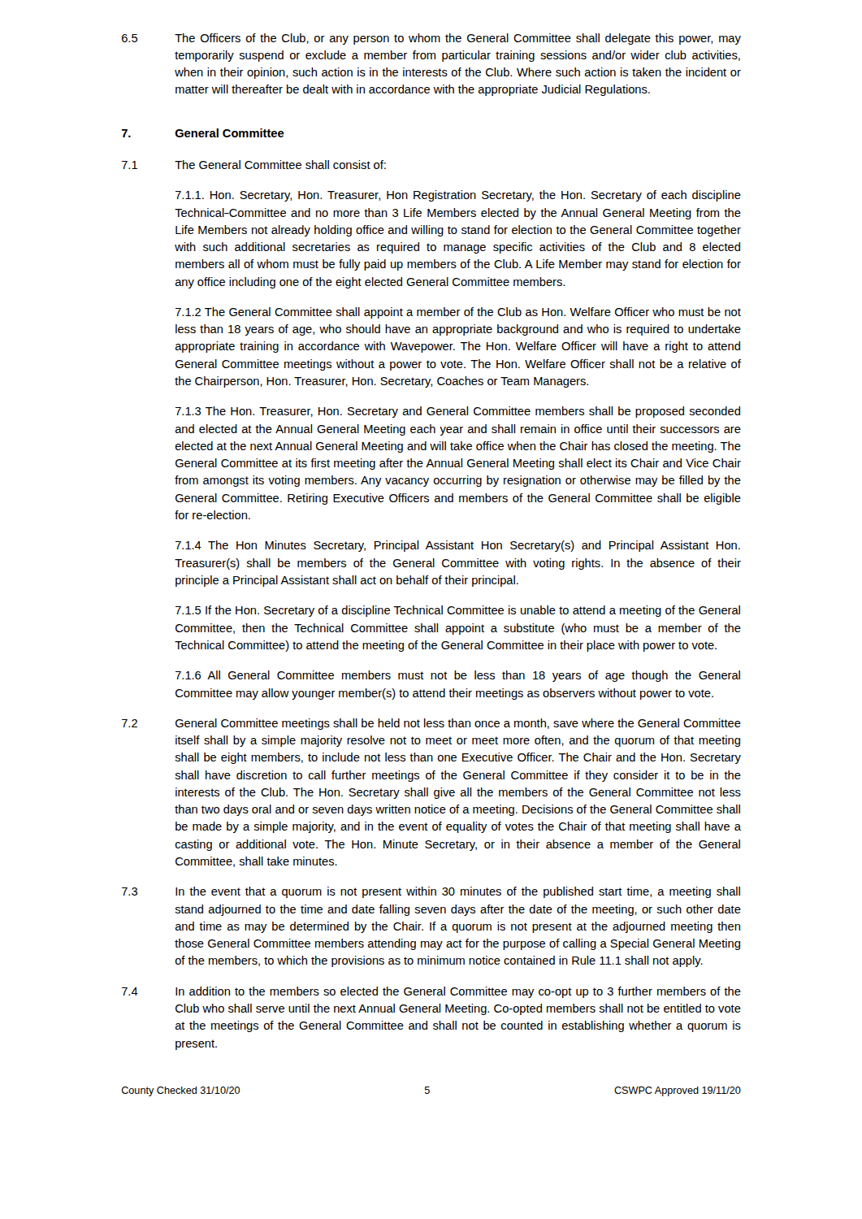6.5
The Officers of the Club, or any person to whom the General Committee shall delegate this power, may temporarily suspend or exclude a member from particular training sessions and/or wider club activities, when in their opinion, such action is in the interests of the Club. Where such action is taken the incident or matter will thereafter be dealt with in accordance with the appropriate Judicial Regulations.
7. General Committee
7.1
The General Committee shall consist of:
7.1.1. Hon. Secretary, Hon. Treasurer, Hon Registration Secretary, the Hon. Secretary of each discipline Technical Committee and no more than 3 Life Members elected by the Annual General Meeting from the Life Members not already holding office and willing to stand for election to the General Committee together with such additional secretaries as required to manage specific activities of the Club and 8 elected members all of whom must be fully paid up members of the Club. A Life Member may stand for election for any office including one of the eight elected General Committee members.
7.1.2 The General Committee shall appoint a member of the Club as Hon. Welfare Officer who must be not less than 18 years of age, who should have an appropriate background and who is required to undertake appropriate training in accordance with Wavepower. The Hon. Welfare Officer will have a right to attend General Committee meetings without a power to vote. The Hon. Welfare Officer shall not be a relative of the Chairperson, Hon. Treasurer, Hon. Secretary, Coaches or Team Managers.
7.1.3 The Hon. Treasurer, Hon. Secretary and General Committee members shall be proposed seconded and elected at the Annual General Meeting each year and shall remain in office until their successors are elected at the next Annual General Meeting and will take office when the Chair has closed the meeting. The General Committee at its first meeting after the Annual General Meeting shall elect its Chair and Vice Chair from amongst its voting members. Any vacancy occurring by resignation or otherwise may be filled by the General Committee. Retiring Executive Officers and members of the General Committee shall be eligible for re-election.
7.1.4 The Hon Minutes Secretary, Principal Assistant Hon Secretary(s) and Principal Assistant Hon. Treasurer(s) shall be members of the General Committee with voting rights. In the absence of their principle a Principal Assistant shall act on behalf of their principal.
7.1.5 If the Hon. Secretary of a discipline Technical Committee is unable to attend a meeting of the General Committee, then the Technical Committee shall appoint a substitute (who must be a member of the Technical Committee) to attend the meeting of the General Committee in their place with power to vote.
7.1.6 All General Committee members must not be less than 18 years of age though the General Committee may allow younger member(s) to attend their meetings as observers without power to vote.
7.2
General Committee meetings shall be held not less than once a month, save where the General Committee itself shall by a simple majority resolve not to meet or meet more often, and the quorum of that meeting shall be eight members, to include not less than one Executive Officer. The Chair and the Hon. Secretary shall have discretion to call further meetings of the General Committee if they consider it to be in the interests of the Club. The Hon. Secretary shall give all the members of the General Committee not less than two days oral and or seven days written notice of a meeting. Decisions of the General Committee shall be made by a simple majority, and in the event of equality of votes the Chair of that meeting shall have a casting or additional vote. The Hon. Minute Secretary, or in their absence a member of the General Committee, shall take minutes.
7.3
In the event that a quorum is not present within 30 minutes of the published start time, a meeting shall stand adjourned to the time and date falling seven days after the date of the meeting, or such other date and time as may be determined by the Chair. If a quorum is not present at the adjourned meeting then those General Committee members attending may act for the purpose of calling a Special General Meeting of the members, to which the provisions as to minimum notice contained in Rule 11.1 shall not apply.
7.4
In addition to the members so elected the General Committee may co-opt up to 3 further members of the Club who shall serve until the next Annual General Meeting. Co-opted members shall not be entitled to vote at the meetings of the General Committee and shall not be counted in establishing whether a quorum is present.
County Checked 31/10/20 5 CSWPC Approved 19/11/20